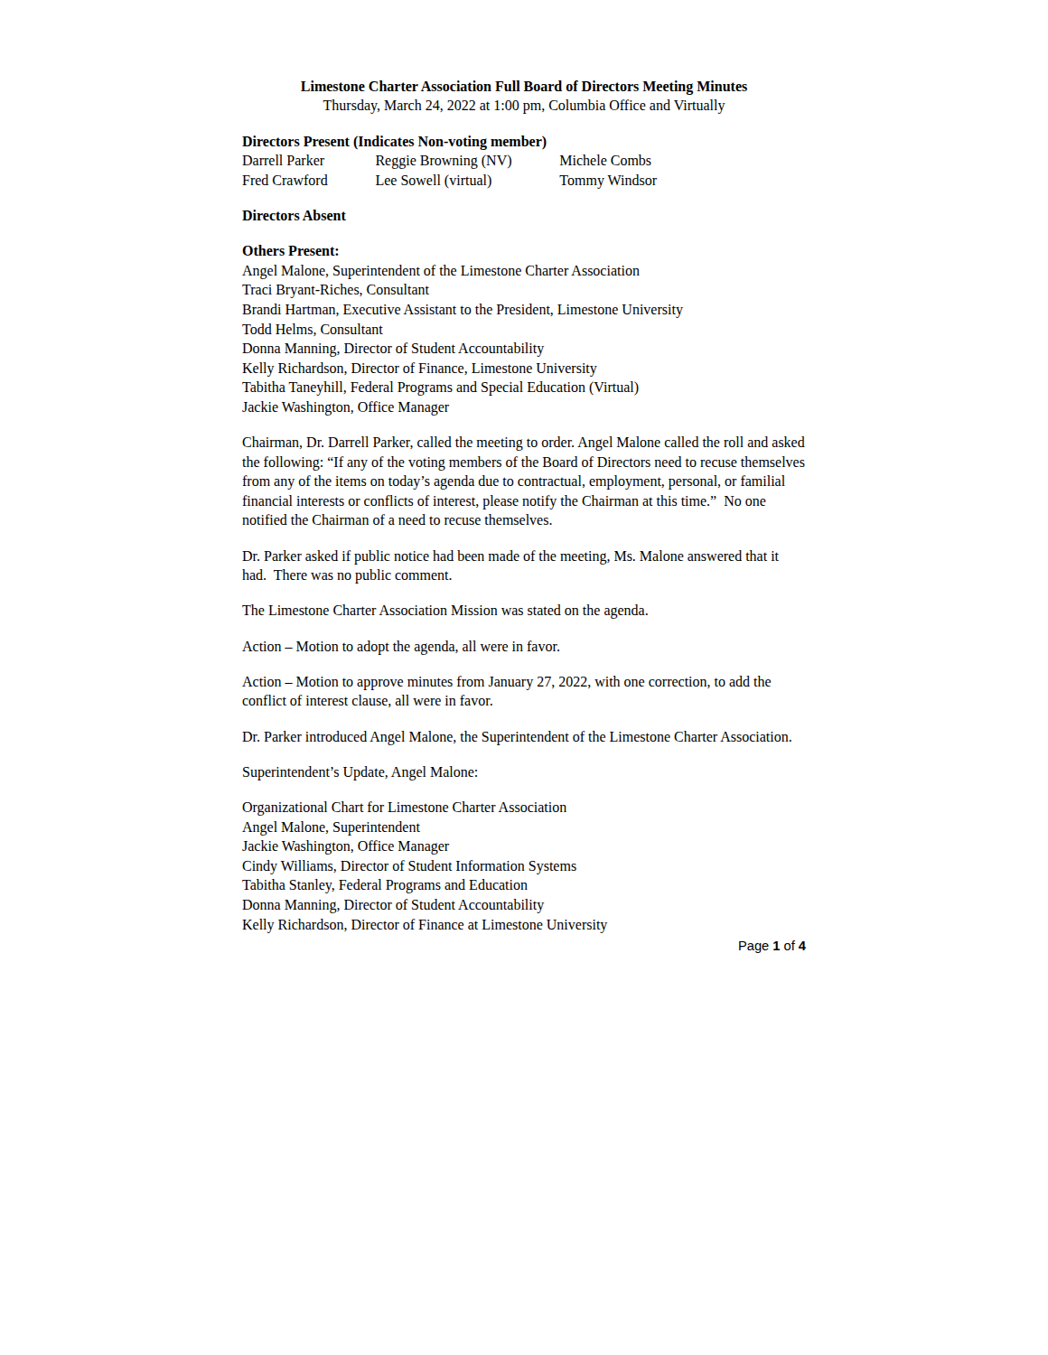Limestone Charter Association Full Board of Directors Meeting Minutes
Thursday, March 24, 2022 at 1:00 pm, Columbia Office and Virtually
Directors Present (Indicates Non-voting member)
| Darrell Parker | Reggie Browning (NV) | Michele Combs |
| Fred Crawford | Lee Sowell (virtual) | Tommy Windsor |
Directors Absent
Others Present:
Angel Malone, Superintendent of the Limestone Charter Association
Traci Bryant-Riches, Consultant
Brandi Hartman, Executive Assistant to the President, Limestone University
Todd Helms, Consultant
Donna Manning, Director of Student Accountability
Kelly Richardson, Director of Finance, Limestone University
Tabitha Taneyhill, Federal Programs and Special Education (Virtual)
Jackie Washington, Office Manager
Chairman, Dr. Darrell Parker, called the meeting to order. Angel Malone called the roll and asked the following: “If any of the voting members of the Board of Directors need to recuse themselves from any of the items on today’s agenda due to contractual, employment, personal, or familial financial interests or conflicts of interest, please notify the Chairman at this time.” No one notified the Chairman of a need to recuse themselves.
Dr. Parker asked if public notice had been made of the meeting, Ms. Malone answered that it had. There was no public comment.
The Limestone Charter Association Mission was stated on the agenda.
Action – Motion to adopt the agenda, all were in favor.
Action – Motion to approve minutes from January 27, 2022, with one correction, to add the conflict of interest clause, all were in favor.
Dr. Parker introduced Angel Malone, the Superintendent of the Limestone Charter Association.
Superintendent’s Update, Angel Malone:
Organizational Chart for Limestone Charter Association
Angel Malone, Superintendent
Jackie Washington, Office Manager
Cindy Williams, Director of Student Information Systems
Tabitha Stanley, Federal Programs and Education
Donna Manning, Director of Student Accountability
Kelly Richardson, Director of Finance at Limestone University
Page 1 of 4